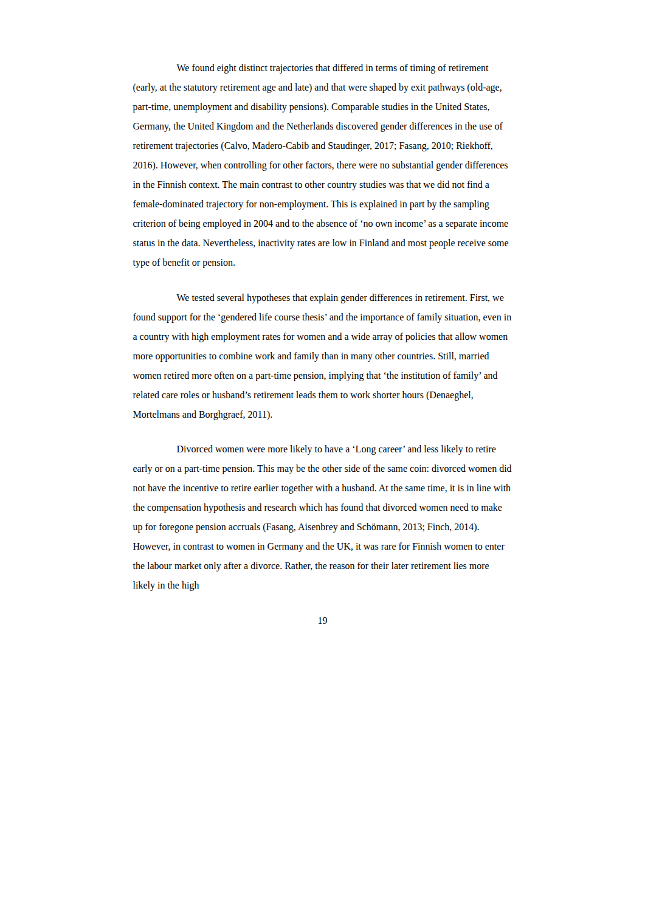We found eight distinct trajectories that differed in terms of timing of retirement (early, at the statutory retirement age and late) and that were shaped by exit pathways (old-age, part-time, unemployment and disability pensions). Comparable studies in the United States, Germany, the United Kingdom and the Netherlands discovered gender differences in the use of retirement trajectories (Calvo, Madero-Cabib and Staudinger, 2017; Fasang, 2010; Riekhoff, 2016). However, when controlling for other factors, there were no substantial gender differences in the Finnish context. The main contrast to other country studies was that we did not find a female-dominated trajectory for non-employment. This is explained in part by the sampling criterion of being employed in 2004 and to the absence of ‘no own income’ as a separate income status in the data. Nevertheless, inactivity rates are low in Finland and most people receive some type of benefit or pension.
We tested several hypotheses that explain gender differences in retirement. First, we found support for the ‘gendered life course thesis’ and the importance of family situation, even in a country with high employment rates for women and a wide array of policies that allow women more opportunities to combine work and family than in many other countries. Still, married women retired more often on a part-time pension, implying that ‘the institution of family’ and related care roles or husband’s retirement leads them to work shorter hours (Denaeghel, Mortelmans and Borghgraef, 2011).
Divorced women were more likely to have a ‘Long career’ and less likely to retire early or on a part-time pension. This may be the other side of the same coin: divorced women did not have the incentive to retire earlier together with a husband. At the same time, it is in line with the compensation hypothesis and research which has found that divorced women need to make up for foregone pension accruals (Fasang, Aisenbrey and Schömann, 2013; Finch, 2014). However, in contrast to women in Germany and the UK, it was rare for Finnish women to enter the labour market only after a divorce. Rather, the reason for their later retirement lies more likely in the high
19